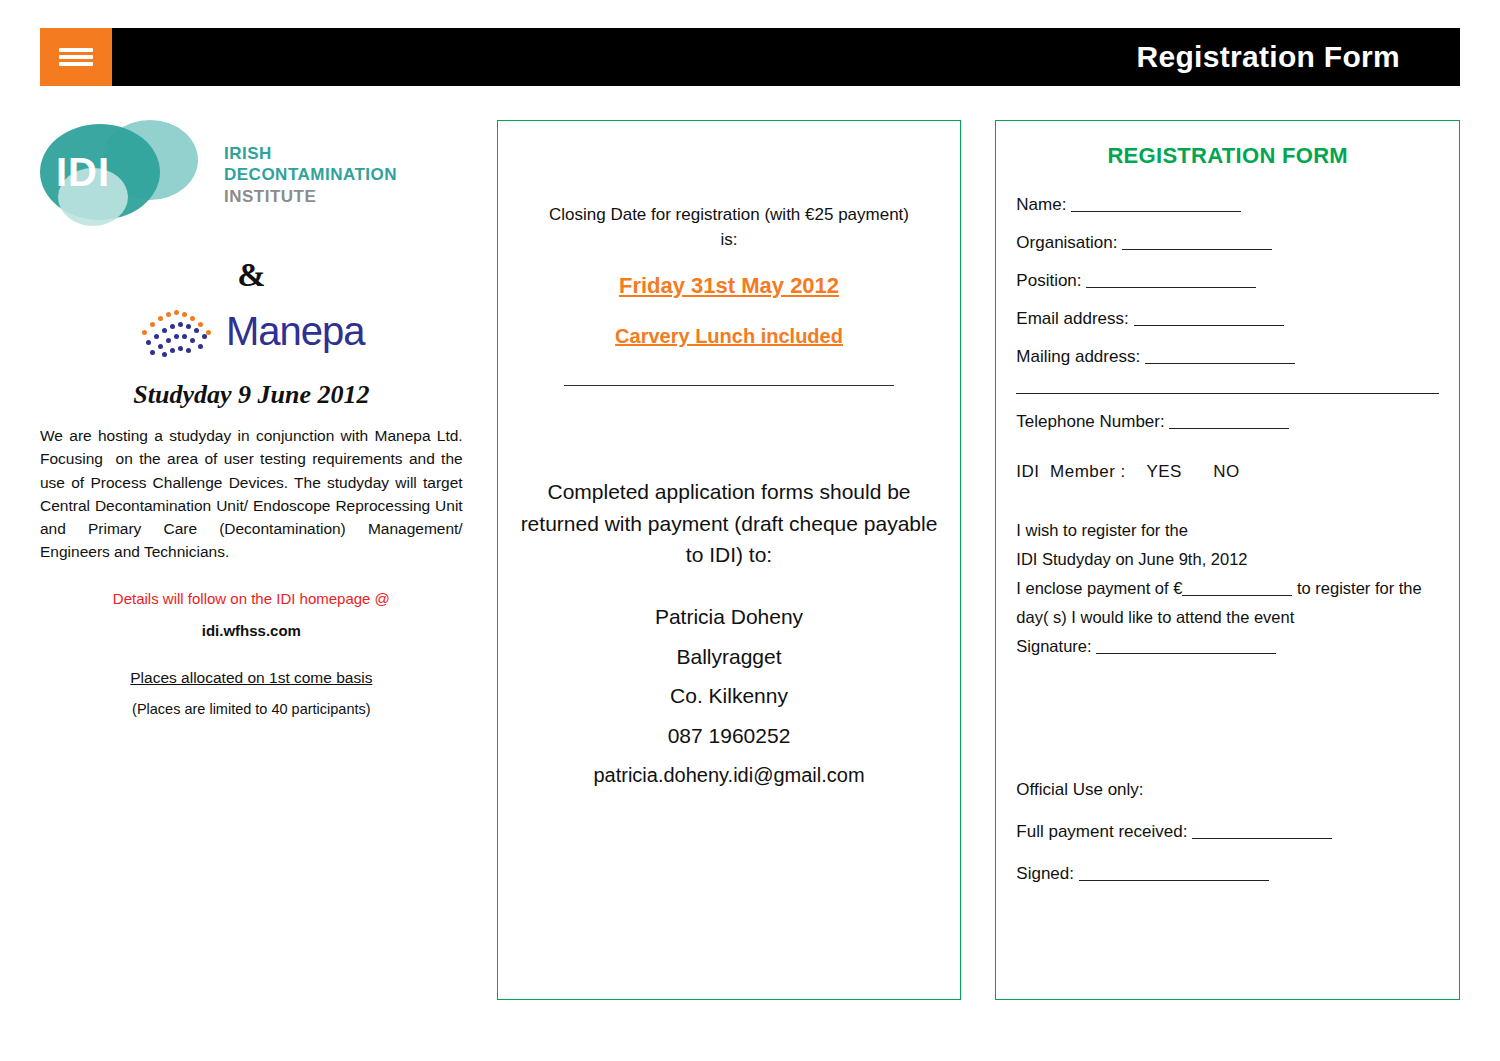Registration Form
IDI
IRISH
DECONTAMINATION
INSTITUTE
&
Manepa
Studyday 9 June 2012
We are hosting a studyday in conjunction with Manepa Ltd. Focusing on the area of user testing requirements and the use of Process Challenge Devices. The studyday will target Central Decontamination Unit/ Endoscope Reprocessing Unit and Primary Care (Decontamination) Management/ Engineers and Technicians.
Details will follow on the IDI homepage @
idi.wfhss.com
Places allocated on 1st come basis
(Places are limited to 40 participants)
Closing Date for registration (with €25 payment) is:
Friday 31st May 2012
Carvery Lunch included
Completed application forms should be returned with payment (draft cheque payable to IDI) to:
Patricia Doheny
Ballyragget
Co. Kilkenny
087 1960252
patricia.doheny.idi@gmail.com
REGISTRATION FORM
Name:
Organisation:
Position:
Email address:
Mailing address:
Telephone Number:
IDI Member : YES NO
I wish to register for the
IDI Studyday on June 9th, 2012
I enclose payment of € to register for the day( s) I would like to attend the event
Signature:
Official Use only:
Full payment received:
Signed: